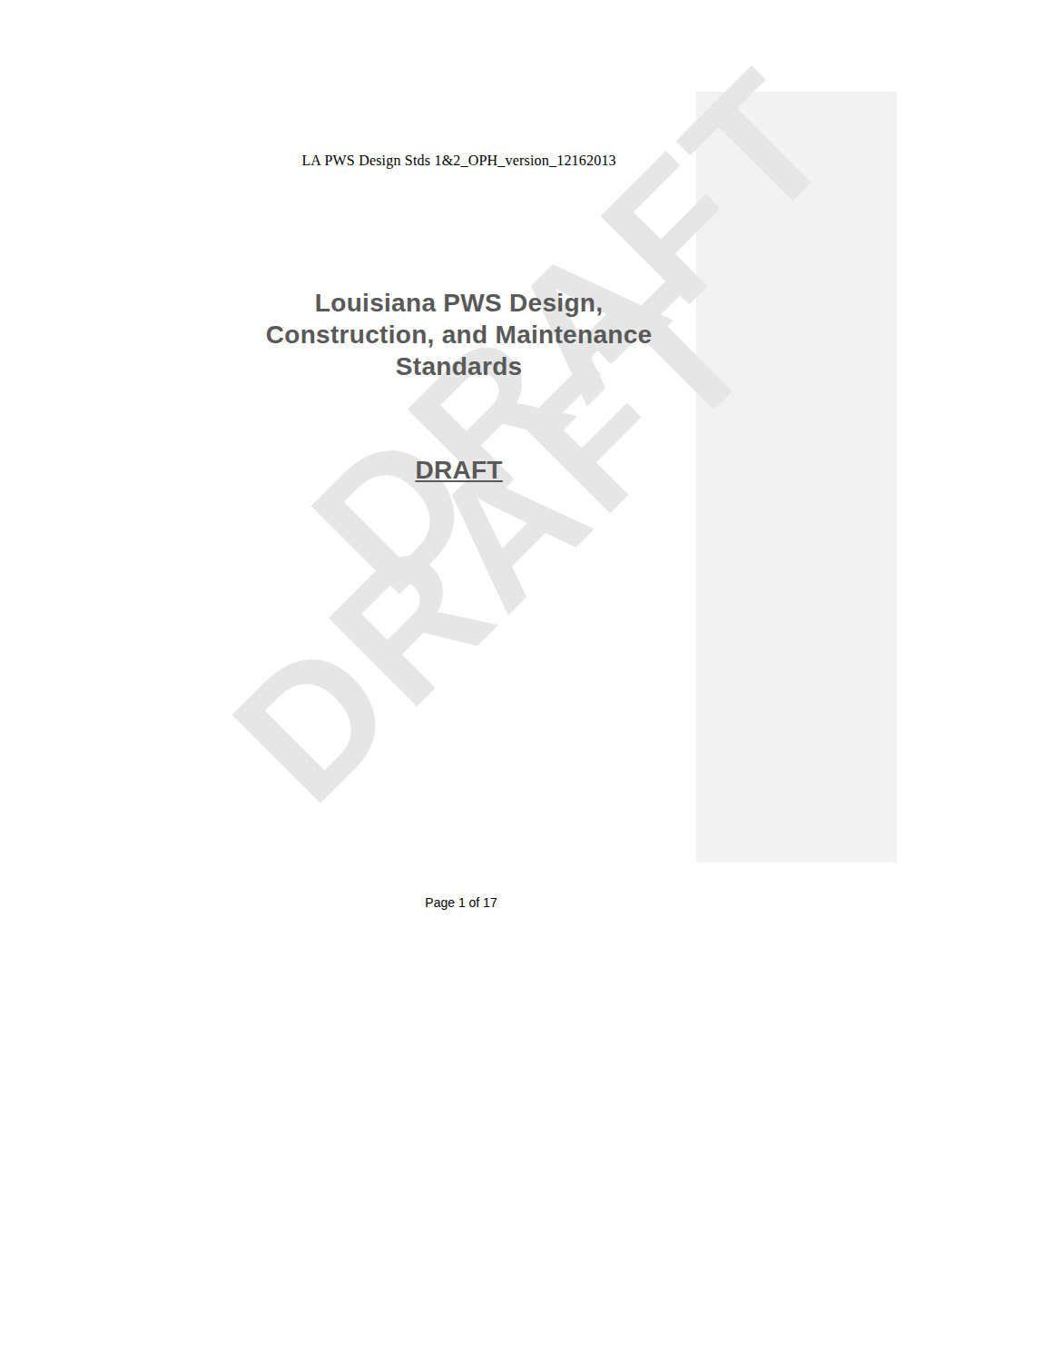DRAFT DRAFT
LA PWS Design Stds 1&2_OPH_version_12162013
Louisiana PWS Design,
Construction, and Maintenance
Standards
DRAFT
Page 1 of 17